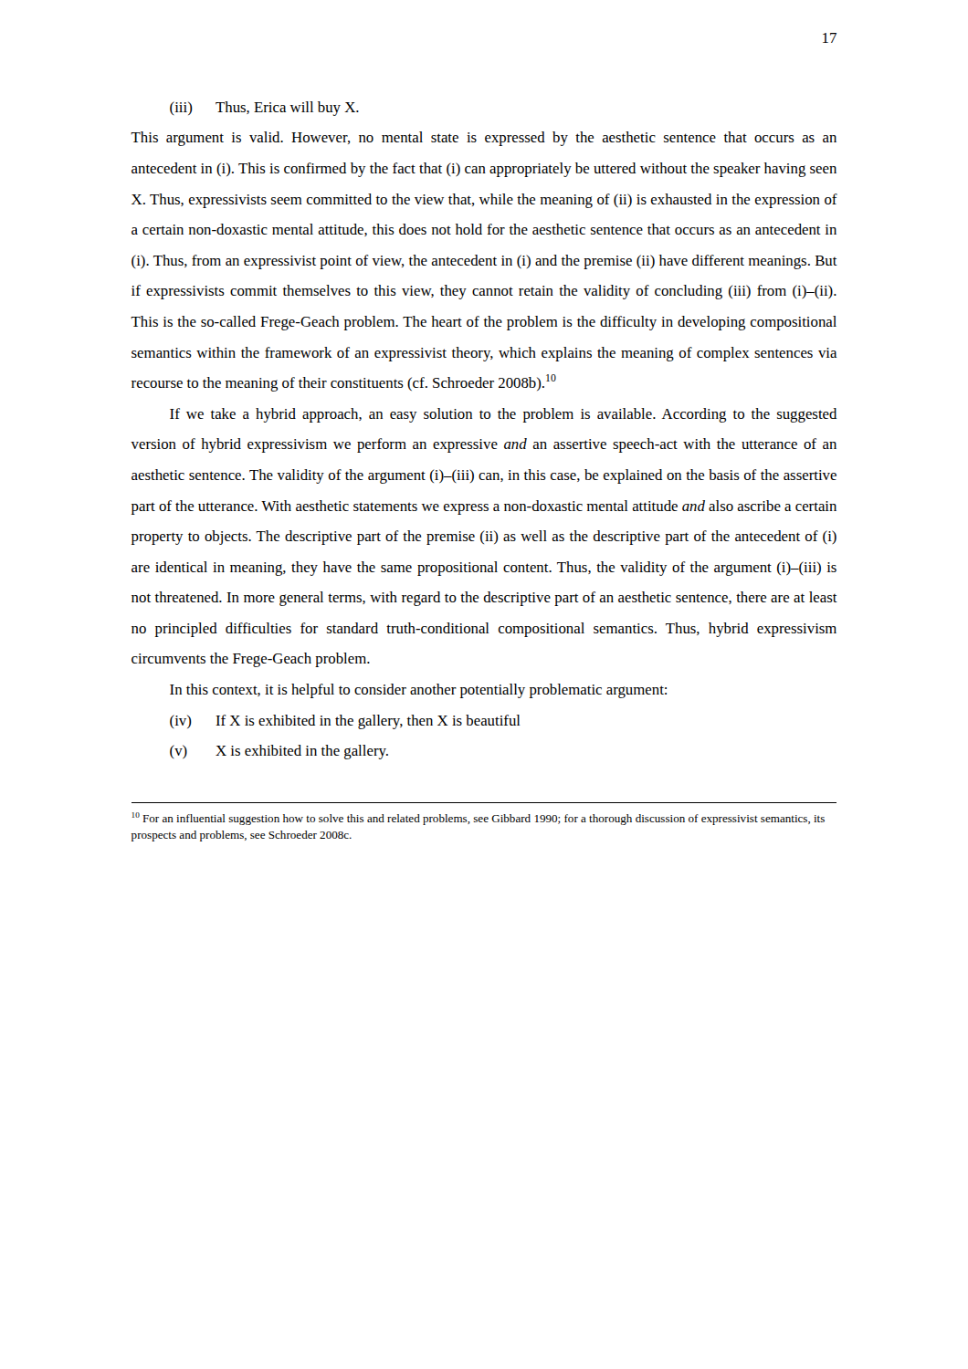17
(iii) Thus, Erica will buy X.
This argument is valid. However, no mental state is expressed by the aesthetic sentence that occurs as an antecedent in (i). This is confirmed by the fact that (i) can appropriately be uttered without the speaker having seen X. Thus, expressivists seem committed to the view that, while the meaning of (ii) is exhausted in the expression of a certain non-doxastic mental attitude, this does not hold for the aesthetic sentence that occurs as an antecedent in (i). Thus, from an expressivist point of view, the antecedent in (i) and the premise (ii) have different meanings. But if expressivists commit themselves to this view, they cannot retain the validity of concluding (iii) from (i)–(ii). This is the so-called Frege-Geach problem. The heart of the problem is the difficulty in developing compositional semantics within the framework of an expressivist theory, which explains the meaning of complex sentences via recourse to the meaning of their constituents (cf. Schroeder 2008b).10
If we take a hybrid approach, an easy solution to the problem is available. According to the suggested version of hybrid expressivism we perform an expressive and an assertive speech-act with the utterance of an aesthetic sentence. The validity of the argument (i)–(iii) can, in this case, be explained on the basis of the assertive part of the utterance. With aesthetic statements we express a non-doxastic mental attitude and also ascribe a certain property to objects. The descriptive part of the premise (ii) as well as the descriptive part of the antecedent of (i) are identical in meaning, they have the same propositional content. Thus, the validity of the argument (i)–(iii) is not threatened. In more general terms, with regard to the descriptive part of an aesthetic sentence, there are at least no principled difficulties for standard truth-conditional compositional semantics. Thus, hybrid expressivism circumvents the Frege-Geach problem.
In this context, it is helpful to consider another potentially problematic argument:
(iv) If X is exhibited in the gallery, then X is beautiful
(v) X is exhibited in the gallery.
10 For an influential suggestion how to solve this and related problems, see Gibbard 1990; for a thorough discussion of expressivist semantics, its prospects and problems, see Schroeder 2008c.